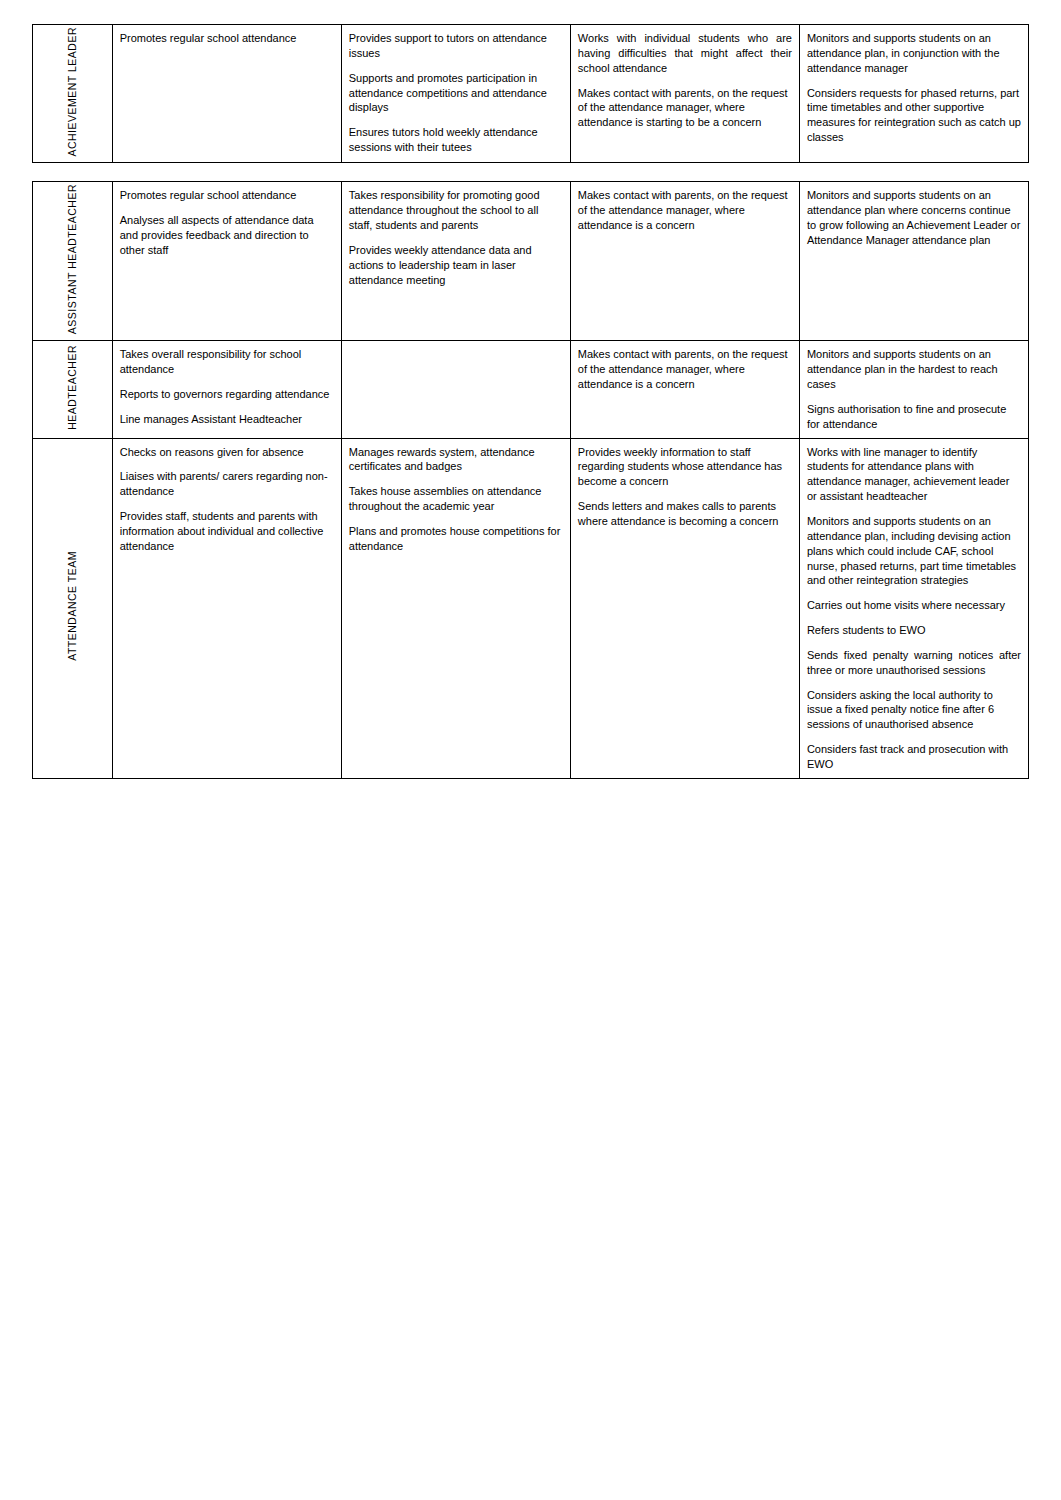| ACHIEVEMENT LEADER | Promotes regular school attendance | Provides support to tutors on attendance issues Supports and promotes participation in attendance competitions and attendance displays Ensures tutors hold weekly attendance sessions with their tutees | Works with individual students who are having difficulties that might affect their school attendance Makes contact with parents, on the request of the attendance manager, where attendance is starting to be a concern | Monitors and supports students on an attendance plan, in conjunction with the attendance manager Considers requests for phased returns, part time timetables and other supportive measures for reintegration such as catch up classes |
| ASSISTANT HEADTEACHER | Promotes regular school attendance Analyses all aspects of attendance data and provides feedback and direction to other staff | Takes responsibility for promoting good attendance throughout the school to all staff, students and parents Provides weekly attendance data and actions to leadership team in laser attendance meeting | Makes contact with parents, on the request of the attendance manager, where attendance is a concern | Monitors and supports students on an attendance plan where concerns continue to grow following an Achievement Leader or Attendance Manager attendance plan |
| HEADTEACHER | Takes overall responsibility for school attendance Reports to governors regarding attendance Line manages Assistant Headteacher | | Makes contact with parents, on the request of the attendance manager, where attendance is a concern | Monitors and supports students on an attendance plan in the hardest to reach cases Signs authorisation to fine and prosecute for attendance |
| ATTENDANCE TEAM | Checks on reasons given for absence Liaises with parents/ carers regarding non-attendance Provides staff, students and parents with information about individual and collective attendance | Manages rewards system, attendance certificates and badges Takes house assemblies on attendance throughout the academic year Plans and promotes house competitions for attendance | Provides weekly information to staff regarding students whose attendance has become a concern Sends letters and makes calls to parents where attendance is becoming a concern | Works with line manager to identify students for attendance plans with attendance manager, achievement leader or assistant headteacher Monitors and supports students on an attendance plan, including devising action plans which could include CAF, school nurse, phased returns, part time timetables and other reintegration strategies Carries out home visits where necessary Refers students to EWO Sends fixed penalty warning notices after three or more unauthorised sessions Considers asking the local authority to issue a fixed penalty notice fine after 6 sessions of unauthorised absence Considers fast track and prosecution with EWO |